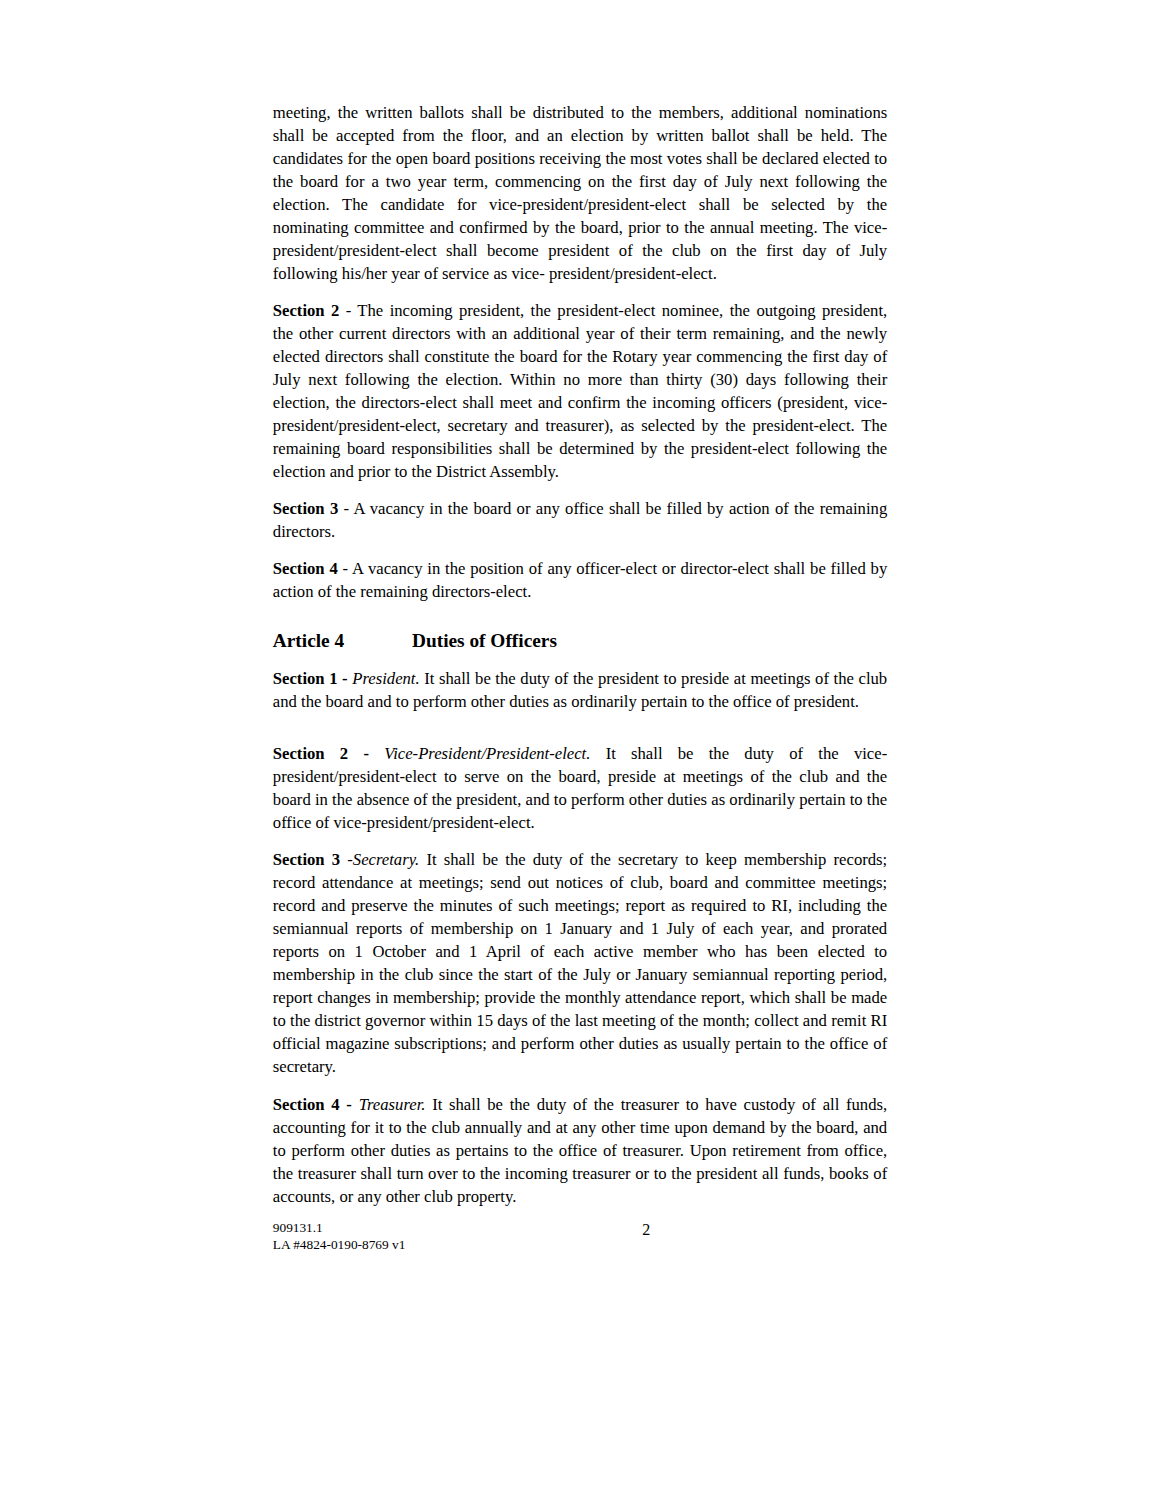meeting, the written ballots shall be distributed to the members, additional nominations shall be accepted from the floor, and an election by written ballot shall be held. The candidates for the open board positions receiving the most votes shall be declared elected to the board for a two year term, commencing on the first day of July next following the election. The candidate for vice-president/president-elect shall be selected by the nominating committee and confirmed by the board, prior to the annual meeting. The vice-president/president-elect shall become president of the club on the first day of July following his/her year of service as vice- president/president-elect.
Section 2 - The incoming president, the president-elect nominee, the outgoing president, the other current directors with an additional year of their term remaining, and the newly elected directors shall constitute the board for the Rotary year commencing the first day of July next following the election. Within no more than thirty (30) days following their election, the directors-elect shall meet and confirm the incoming officers (president, vice-president/president-elect, secretary and treasurer), as selected by the president-elect. The remaining board responsibilities shall be determined by the president-elect following the election and prior to the District Assembly.
Section 3 - A vacancy in the board or any office shall be filled by action of the remaining directors.
Section 4 - A vacancy in the position of any officer-elect or director-elect shall be filled by action of the remaining directors-elect.
Article 4 Duties of Officers
Section 1 - President. It shall be the duty of the president to preside at meetings of the club and the board and to perform other duties as ordinarily pertain to the office of president.
Section 2 - Vice-President/President-elect. It shall be the duty of the vice-president/president-elect to serve on the board, preside at meetings of the club and the board in the absence of the president, and to perform other duties as ordinarily pertain to the office of vice-president/president-elect.
Section 3 -Secretary. It shall be the duty of the secretary to keep membership records; record attendance at meetings; send out notices of club, board and committee meetings; record and preserve the minutes of such meetings; report as required to RI, including the semiannual reports of membership on 1 January and 1 July of each year, and prorated reports on 1 October and 1 April of each active member who has been elected to membership in the club since the start of the July or January semiannual reporting period, report changes in membership; provide the monthly attendance report, which shall be made to the district governor within 15 days of the last meeting of the month; collect and remit RI official magazine subscriptions; and perform other duties as usually pertain to the office of secretary.
Section 4 - Treasurer. It shall be the duty of the treasurer to have custody of all funds, accounting for it to the club annually and at any other time upon demand by the board, and to perform other duties as pertains to the office of treasurer. Upon retirement from office, the treasurer shall turn over to the incoming treasurer or to the president all funds, books of accounts, or any other club property.
909131.1
LA #4824-0190-8769 v1
2